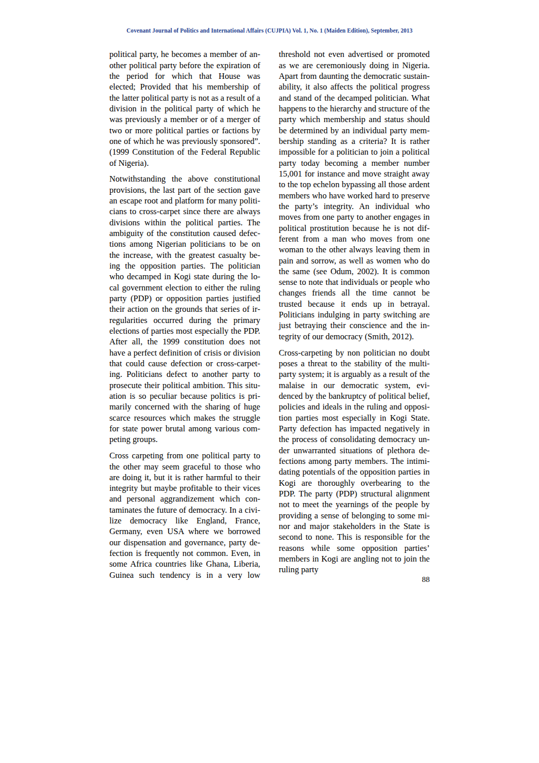Covenant Journal of Politics and International Affairs (CUJPIA) Vol. 1, No. 1 (Maiden Edition), September, 2013
political party, he becomes a member of another political party before the expiration of the period for which that House was elected; Provided that his membership of the latter political party is not as a result of a division in the political party of which he was previously a member or of a merger of two or more political parties or factions by one of which he was previously sponsored”. (1999 Constitution of the Federal Republic of Nigeria).
Notwithstanding the above constitutional provisions, the last part of the section gave an escape root and platform for many politicians to cross-carpet since there are always divisions within the political parties. The ambiguity of the constitution caused defections among Nigerian politicians to be on the increase, with the greatest casualty being the opposition parties. The politician who decamped in Kogi state during the local government election to either the ruling party (PDP) or opposition parties justified their action on the grounds that series of irregularities occurred during the primary elections of parties most especially the PDP. After all, the 1999 constitution does not have a perfect definition of crisis or division that could cause defection or cross-carpeting. Politicians defect to another party to prosecute their political ambition. This situation is so peculiar because politics is primarily concerned with the sharing of huge scarce resources which makes the struggle for state power brutal among various competing groups.
Cross carpeting from one political party to the other may seem graceful to those who are doing it, but it is rather harmful to their integrity but maybe profitable to their vices and personal aggrandizement which contaminates the future of democracy. In a civilize democracy like England, France, Germany, even USA where we borrowed our dispensation and governance, party defection is frequently not common. Even, in some Africa countries like Ghana, Liberia, Guinea such tendency is in a very low threshold not even advertised or promoted as we are ceremoniously doing in Nigeria. Apart from daunting the democratic sustainability, it also affects the political progress and stand of the decamped politician. What happens to the hierarchy and structure of the party which membership and status should be determined by an individual party membership standing as a criteria? It is rather impossible for a politician to join a political party today becoming a member number 15,001 for instance and move straight away to the top echelon bypassing all those ardent members who have worked hard to preserve the party’s integrity. An individual who moves from one party to another engages in political prostitution because he is not different from a man who moves from one woman to the other always leaving them in pain and sorrow, as well as women who do the same (see Odum, 2002). It is common sense to note that individuals or people who changes friends all the time cannot be trusted because it ends up in betrayal. Politicians indulging in party switching are just betraying their conscience and the integrity of our democracy (Smith, 2012).
Cross-carpeting by non politician no doubt poses a threat to the stability of the multi-party system; it is arguably as a result of the malaise in our democratic system, evidenced by the bankruptcy of political belief, policies and ideals in the ruling and opposition parties most especially in Kogi State. Party defection has impacted negatively in the process of consolidating democracy under unwarranted situations of plethora defections among party members. The intimidating potentials of the opposition parties in Kogi are thoroughly overbearing to the PDP. The party (PDP) structural alignment not to meet the yearnings of the people by providing a sense of belonging to some minor and major stakeholders in the State is second to none. This is responsible for the reasons while some opposition parties’ members in Kogi are angling not to join the ruling party
88